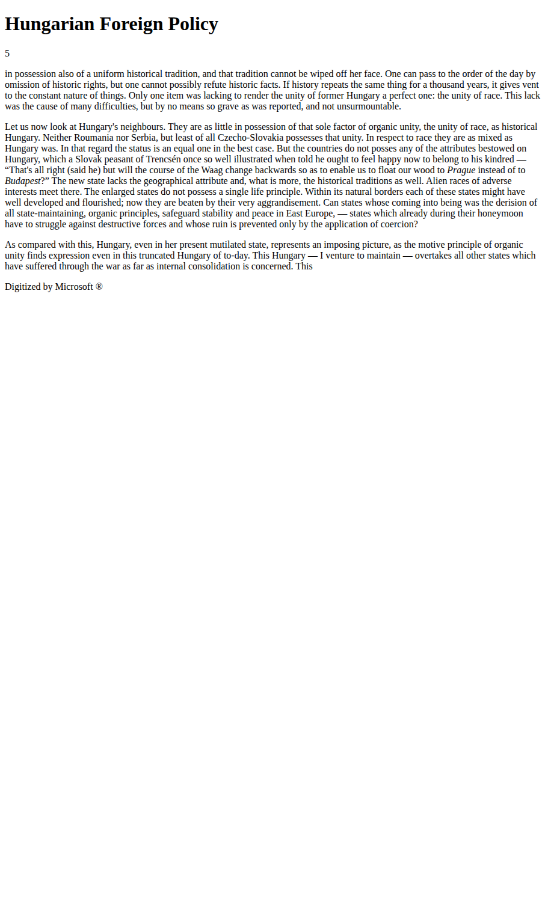Hungarian Foreign Policy
5
in possession also of a uniform historical tradition, and that tradition cannot be wiped off her face. One can pass to the order of the day by omission of historic rights, but one cannot possibly refute historic facts. If history repeats the same thing for a thousand years, it gives vent to the constant nature of things. Only one item was lacking to render the unity of former Hungary a perfect one: the unity of race. This lack was the cause of many difficulties, but by no means so grave as was reported, and not unsurmountable.
Let us now look at Hungary's neighbours. They are as little in possession of that sole factor of organic unity, the unity of race, as historical Hungary. Neither Roumania nor Serbia, but least of all Czecho-Slovakia possesses that unity. In respect to race they are as mixed as Hungary was. In that regard the status is an equal one in the best case. But the countries do not posses any of the attributes bestowed on Hungary, which a Slovak peasant of Trencsén once so well illustrated when told he ought to feel happy now to belong to his kindred — “That's all right (said he) but will the course of the Waag change backwards so as to enable us to float our wood to Prague instead of to Budapest?” The new state lacks the geographical attribute and, what is more, the historical traditions as well. Alien races of adverse interests meet there. The enlarged states do not possess a single life principle. Within its natural borders each of these states might have well developed and flourished; now they are beaten by their very aggrandisement. Can states whose coming into being was the derision of all state-maintaining, organic principles, safeguard stability and peace in East Europe, — states which already during their honeymoon have to struggle against destructive forces and whose ruin is prevented only by the application of coercion?
As compared with this, Hungary, even in her present mutilated state, represents an imposing picture, as the motive principle of organic unity finds expression even in this truncated Hungary of to-day. This Hungary — I venture to maintain — overtakes all other states which have suffered through the war as far as internal consolidation is concerned. This
Digitized by Microsoft ®